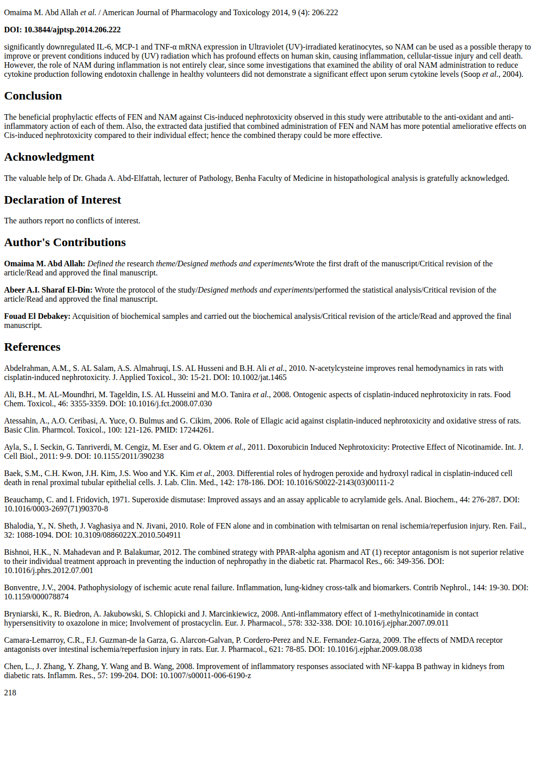Omaima M. Abd Allah et al. / American Journal of Pharmacology and Toxicology 2014, 9 (4): 206.222
DOI: 10.3844/ajptsp.2014.206.222
significantly downregulated IL-6, MCP-1 and TNF-α mRNA expression in Ultraviolet (UV)-irradiated keratinocytes, so NAM can be used as a possible therapy to improve or prevent conditions induced by (UV) radiation which has profound effects on human skin, causing inflammation, cellular-tissue injury and cell death. However, the role of NAM during inflammation is not entirely clear, since some investigations that examined the ability of oral NAM administration to reduce cytokine production following endotoxin challenge in healthy volunteers did not demonstrate a significant effect upon serum cytokine levels (Soop et al., 2004).
Conclusion
The beneficial prophylactic effects of FEN and NAM against Cis-induced nephrotoxicity observed in this study were attributable to the anti-oxidant and anti-inflammatory action of each of them. Also, the extracted data justified that combined administration of FEN and NAM has more potential ameliorative effects on Cis-induced nephrotoxicity compared to their individual effect; hence the combined therapy could be more effective.
Acknowledgment
The valuable help of Dr. Ghada A. Abd-Elfattah, lecturer of Pathology, Benha Faculty of Medicine in histopathological analysis is gratefully acknowledged.
Declaration of Interest
The authors report no conflicts of interest.
Author's Contributions
Omaima M. Abd Allah: Defined the research theme/Designed methods and experiments/Wrote the first draft of the manuscript/Critical revision of the article/Read and approved the final manuscript.
Abeer A.I. Sharaf El-Din: Wrote the protocol of the study/Designed methods and experiments/performed the statistical analysis/Critical revision of the article/Read and approved the final manuscript.
Fouad El Debakey: Acquisition of biochemical samples and carried out the biochemical analysis/Critical revision of the article/Read and approved the final manuscript.
References
Abdelrahman, A.M., S. AL Salam, A.S. Almahruqi, I.S. AL Husseni and B.H. Ali et al., 2010. N-acetylcysteine improves renal hemodynamics in rats with cisplatin-induced nephrotoxicity. J. Applied Toxicol., 30: 15-21. DOI: 10.1002/jat.1465
Ali, B.H., M. AL-Moundhri, M. Tageldin, I.S. AL Husseini and M.O. Tanira et al., 2008. Ontogenic aspects of cisplatin-induced nephrotoxicity in rats. Food Chem. Toxicol., 46: 3355-3359. DOI: 10.1016/j.fct.2008.07.030
Atessahin, A., A.O. Ceribasi, A. Yuce, O. Bulmus and G. Cikim, 2006. Role of Ellagic acid against cisplatin-induced nephrotoxicity and oxidative stress of rats. Basic Clin. Pharmcol. Toxicol., 100: 121-126. PMID: 17244261.
Ayla, S., I. Seckin, G. Tanriverdi, M. Cengiz, M. Eser and G. Oktem et al., 2011. Doxorubicin Induced Nephrotoxicity: Protective Effect of Nicotinamide. Int. J. Cell Biol., 2011: 9-9. DOI: 10.1155/2011/390238
Baek, S.M., C.H. Kwon, J.H. Kim, J.S. Woo and Y.K. Kim et al., 2003. Differential roles of hydrogen peroxide and hydroxyl radical in cisplatin-induced cell death in renal proximal tubular epithelial cells. J. Lab. Clin. Med., 142: 178-186. DOI: 10.1016/S0022-2143(03)00111-2
Beauchamp, C. and I. Fridovich, 1971. Superoxide dismutase: Improved assays and an assay applicable to acrylamide gels. Anal. Biochem., 44: 276-287. DOI: 10.1016/0003-2697(71)90370-8
Bhalodia, Y., N. Sheth, J. Vaghasiya and N. Jivani, 2010. Role of FEN alone and in combination with telmisartan on renal ischemia/reperfusion injury. Ren. Fail., 32: 1088-1094. DOI: 10.3109/0886022X.2010.504911
Bishnoi, H.K., N. Mahadevan and P. Balakumar, 2012. The combined strategy with PPAR-alpha agonism and AT (1) receptor antagonism is not superior relative to their individual treatment approach in preventing the induction of nephropathy in the diabetic rat. Pharmacol Res., 66: 349-356. DOI: 10.1016/j.phrs.2012.07.001
Bonventre, J.V., 2004. Pathophysiology of ischemic acute renal failure. Inflammation, lung-kidney cross-talk and biomarkers. Contrib Nephrol., 144: 19-30. DOI: 10.1159/000078874
Bryniarski, K., R. Biedron, A. Jakubowski, S. Chlopicki and J. Marcinkiewicz, 2008. Anti-inflammatory effect of 1-methylnicotinamide in contact hypersensitivity to oxazolone in mice; Involvement of prostacyclin. Eur. J. Pharmacol., 578: 332-338. DOI: 10.1016/j.ejphar.2007.09.011
Camara-Lemarroy, C.R., F.J. Guzman-de la Garza, G. Alarcon-Galvan, P. Cordero-Perez and N.E. Fernandez-Garza, 2009. The effects of NMDA receptor antagonists over intestinal ischemia/reperfusion injury in rats. Eur. J. Pharmacol., 621: 78-85. DOI: 10.1016/j.ejphar.2009.08.038
Chen, L., J. Zhang, Y. Zhang, Y. Wang and B. Wang, 2008. Improvement of inflammatory responses associated with NF-kappa B pathway in kidneys from diabetic rats. Inflamm. Res., 57: 199-204. DOI: 10.1007/s00011-006-6190-z
218